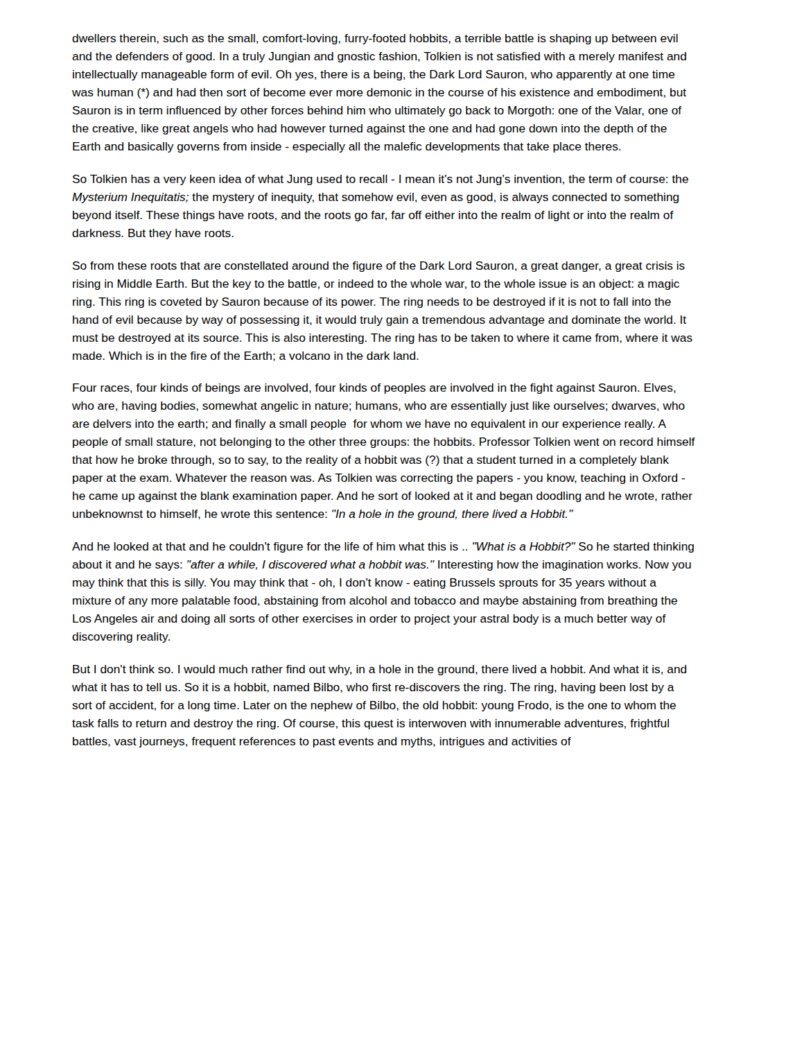dwellers therein, such as the small, comfort-loving, furry-footed hobbits, a terrible battle is shaping up between evil and the defenders of good. In a truly Jungian and gnostic fashion, Tolkien is not satisfied with a merely manifest and intellectually manageable form of evil. Oh yes, there is a being, the Dark Lord Sauron, who apparently at one time was human (*) and had then sort of become ever more demonic in the course of his existence and embodiment, but Sauron is in term influenced by other forces behind him who ultimately go back to Morgoth: one of the Valar, one of the creative, like great angels who had however turned against the one and had gone down into the depth of the Earth and basically governs from inside - especially all the malefic developments that take place theres.
So Tolkien has a very keen idea of what Jung used to recall - I mean it's not Jung's invention, the term of course: the Mysterium Inequitatis; the mystery of inequity, that somehow evil, even as good, is always connected to something beyond itself. These things have roots, and the roots go far, far off either into the realm of light or into the realm of darkness. But they have roots.
So from these roots that are constellated around the figure of the Dark Lord Sauron, a great danger, a great crisis is rising in Middle Earth. But the key to the battle, or indeed to the whole war, to the whole issue is an object: a magic ring. This ring is coveted by Sauron because of its power. The ring needs to be destroyed if it is not to fall into the hand of evil because by way of possessing it, it would truly gain a tremendous advantage and dominate the world. It must be destroyed at its source. This is also interesting. The ring has to be taken to where it came from, where it was made. Which is in the fire of the Earth; a volcano in the dark land.
Four races, four kinds of beings are involved, four kinds of peoples are involved in the fight against Sauron. Elves, who are, having bodies, somewhat angelic in nature; humans, who are essentially just like ourselves; dwarves, who are delvers into the earth; and finally a small people for whom we have no equivalent in our experience really. A people of small stature, not belonging to the other three groups: the hobbits. Professor Tolkien went on record himself that how he broke through, so to say, to the reality of a hobbit was (?) that a student turned in a completely blank paper at the exam. Whatever the reason was. As Tolkien was correcting the papers - you know, teaching in Oxford - he came up against the blank examination paper. And he sort of looked at it and began doodling and he wrote, rather unbeknownst to himself, he wrote this sentence: "In a hole in the ground, there lived a Hobbit."
And he looked at that and he couldn't figure for the life of him what this is .. "What is a Hobbit?" So he started thinking about it and he says: "after a while, I discovered what a hobbit was." Interesting how the imagination works. Now you may think that this is silly. You may think that - oh, I don't know - eating Brussels sprouts for 35 years without a mixture of any more palatable food, abstaining from alcohol and tobacco and maybe abstaining from breathing the Los Angeles air and doing all sorts of other exercises in order to project your astral body is a much better way of discovering reality.
But I don't think so. I would much rather find out why, in a hole in the ground, there lived a hobbit. And what it is, and what it has to tell us. So it is a hobbit, named Bilbo, who first re-discovers the ring. The ring, having been lost by a sort of accident, for a long time. Later on the nephew of Bilbo, the old hobbit: young Frodo, is the one to whom the task falls to return and destroy the ring. Of course, this quest is interwoven with innumerable adventures, frightful battles, vast journeys, frequent references to past events and myths, intrigues and activities of